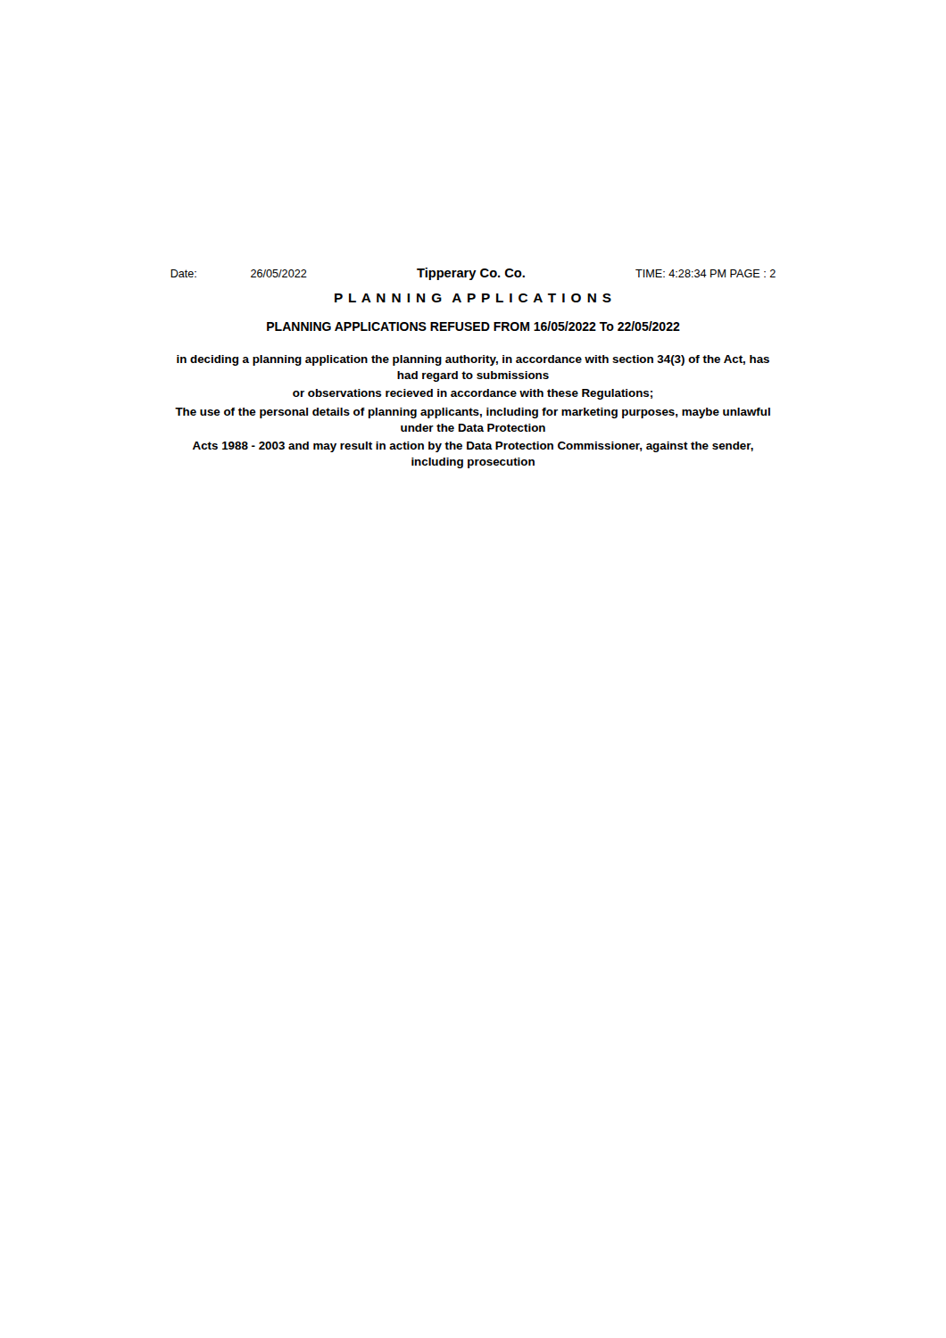Date: 26/05/2022
Tipperary Co. Co.
TIME: 4:28:34 PM PAGE : 2
P L A N N I N G A P P L I C A T I O N S
PLANNING APPLICATIONS REFUSED FROM 16/05/2022 To 22/05/2022
in deciding a planning application the planning authority, in accordance with section 34(3) of the Act, has had regard to submissions
or observations recieved in accordance with these Regulations;
The use of the personal details of planning applicants, including for marketing purposes, maybe unlawful under the Data Protection
Acts 1988 - 2003 and may result in action by the Data Protection Commissioner, against the sender, including prosecution